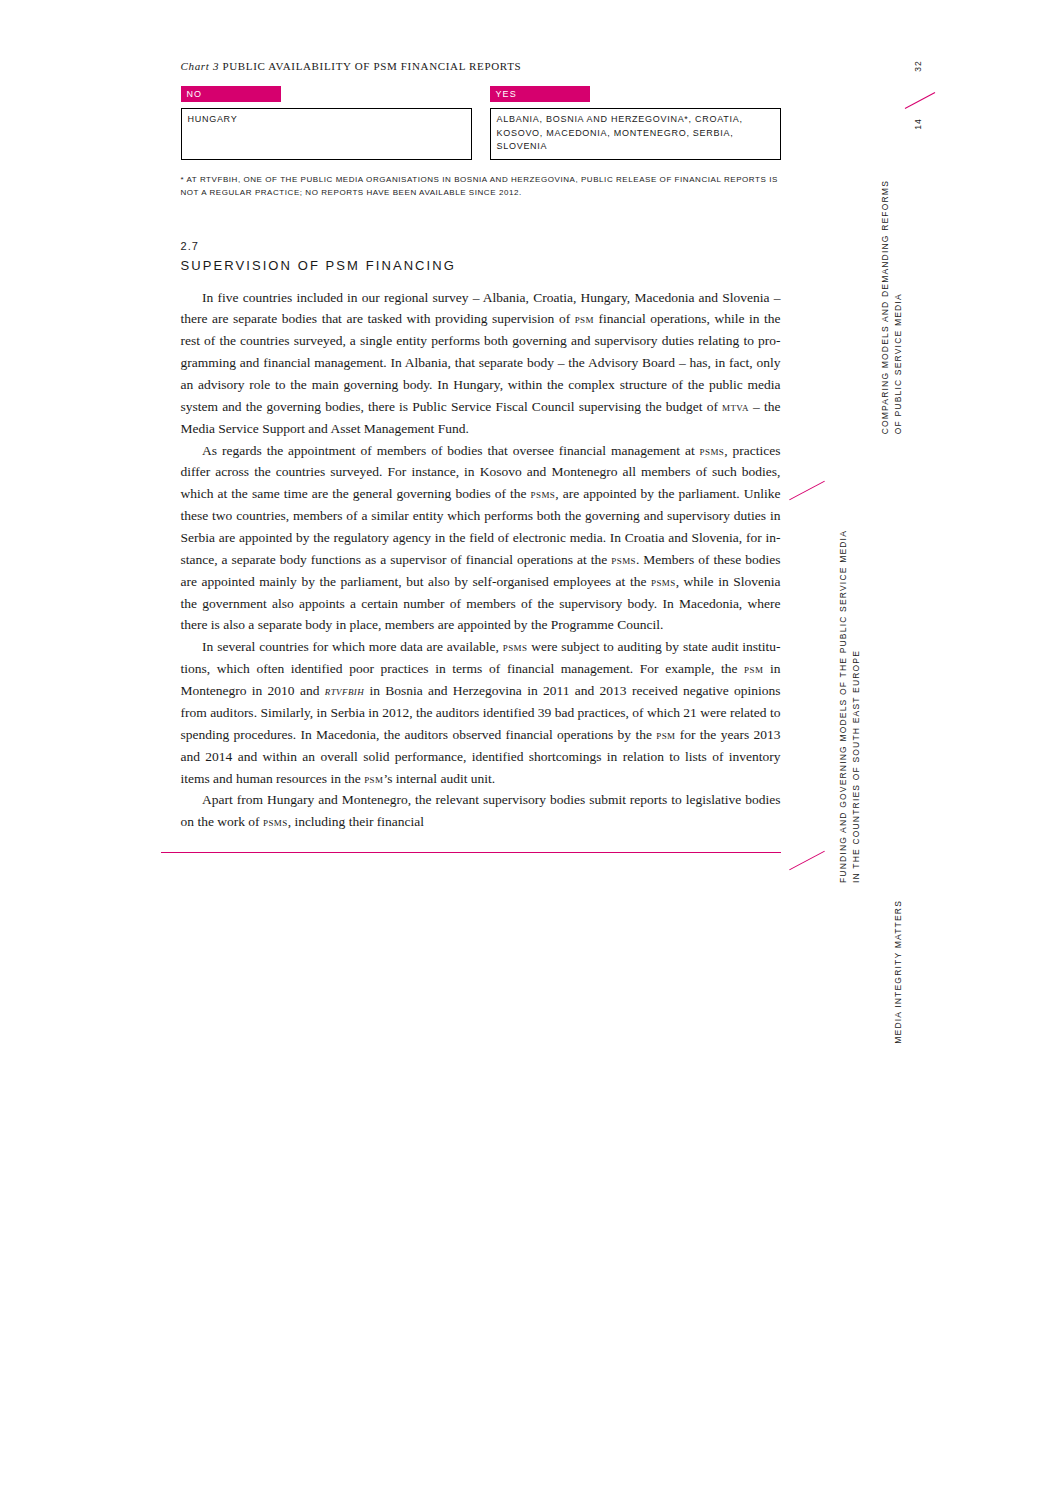Chart 3 PUBLIC AVAILABILITY OF PSM FINANCIAL REPORTS
| NO HUNGARY | | YES ALBANIA, BOSNIA AND HERZEGOVINA*, CROATIA, KOSOVO, MACEDONIA, MONTENEGRO, SERBIA, SLOVENIA |
* AT RTVFBIH, ONE OF THE PUBLIC MEDIA ORGANISATIONS IN BOSNIA AND HERZEGOVINA, PUBLIC RELEASE OF FINANCIAL REPORTS IS NOT A REGULAR PRACTICE; NO REPORTS HAVE BEEN AVAILABLE SINCE 2012.
2.7
SUPERVISION OF PSM FINANCING
In five countries included in our regional survey – Albania, Croatia, Hungary, Macedonia and Slovenia – there are separate bodies that are tasked with providing supervision of psm financial operations, while in the rest of the countries surveyed, a single entity performs both governing and supervisory duties relating to programming and financial management. In Albania, that separate body – the Advisory Board – has, in fact, only an advisory role to the main governing body. In Hungary, within the complex structure of the public media system and the governing bodies, there is Public Service Fiscal Council supervising the budget of mtva – the Media Service Support and Asset Management Fund.
As regards the appointment of members of bodies that oversee financial management at psms, practices differ across the countries surveyed. For instance, in Kosovo and Montenegro all members of such bodies, which at the same time are the general governing bodies of the psms, are appointed by the parliament. Unlike these two countries, members of a similar entity which performs both the governing and supervisory duties in Serbia are appointed by the regulatory agency in the field of electronic media. In Croatia and Slovenia, for instance, a separate body functions as a supervisor of financial operations at the psms. Members of these bodies are appointed mainly by the parliament, but also by self-organised employees at the psms, while in Slovenia the government also appoints a certain number of members of the supervisory body. In Macedonia, where there is also a separate body in place, members are appointed by the Programme Council.
In several countries for which more data are available, psms were subject to auditing by state audit institutions, which often identified poor practices in terms of financial management. For example, the psm in Montenegro in 2010 and rtvfbih in Bosnia and Herzegovina in 2011 and 2013 received negative opinions from auditors. Similarly, in Serbia in 2012, the auditors identified 39 bad practices, of which 21 were related to spending procedures. In Macedonia, the auditors observed financial operations by the psm for the years 2013 and 2014 and within an overall solid performance, identified shortcomings in relation to lists of inventory items and human resources in the psm’s internal audit unit.
Apart from Hungary and Montenegro, the relevant supervisory bodies submit reports to legislative bodies on the work of psms, including their financial
32
14
COMPARING MODELS AND DEMANDING REFORMS
OF PUBLIC SERVICE MEDIA
FUNDING AND GOVERNING MODELS OF THE PUBLIC SERVICE MEDIA
IN THE COUNTRIES OF SOUTH EAST EUROPE
MEDIA INTEGRITY MATTERS